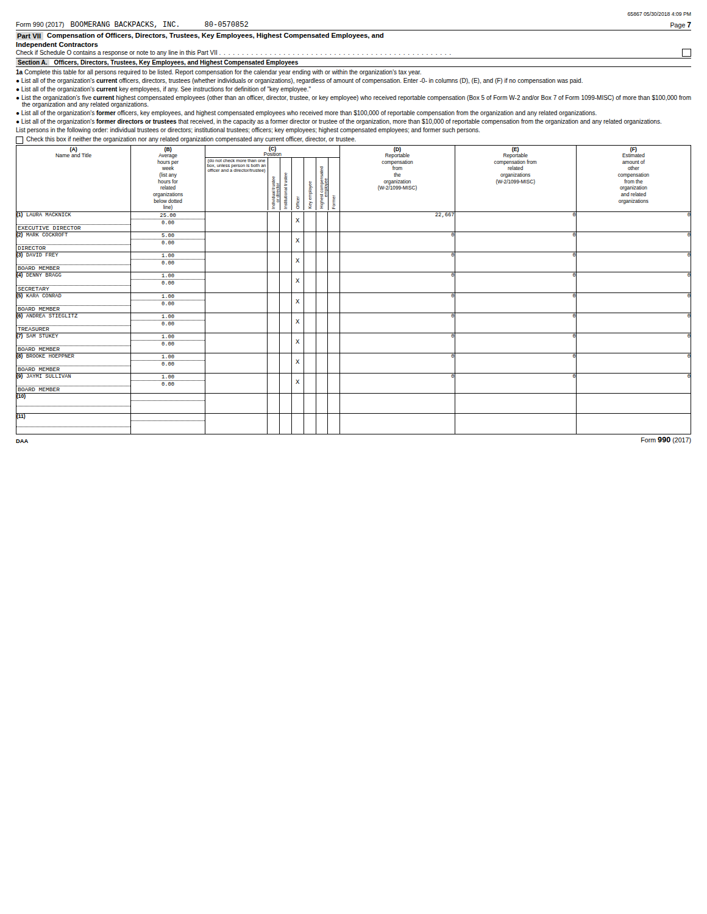65867 05/30/2018 4:09 PM
Form 990 (2017) BOOMERANG BACKPACKS, INC.
80-0570852
Page 7
Part VII
Compensation of Officers, Directors, Trustees, Key Employees, Highest Compensated Employees, and
Independent Contractors
Check if Schedule O contains a response or note to any line in this Part VII . . . . . . . . . . . . . . . . . . . . . . . . . . . . . . . . . . . . . . . . . . . . . . . . . . .
Section A.
Officers, Directors, Trustees, Key Employees, and Highest Compensated Employees
1a Complete this table for all persons required to be listed. Report compensation for the calendar year ending with or within the organization's tax year.
● List all of the organization's current officers, directors, trustees (whether individuals or organizations), regardless of amount of compensation. Enter -0- in columns (D), (E), and (F) if no compensation was paid.
● List all of the organization's current key employees, if any. See instructions for definition of "key employee."
● List the organization's five current highest compensated employees (other than an officer, director, trustee, or key employee) who received reportable compensation (Box 5 of Form W-2 and/or Box 7 of Form 1099-MISC) of more than $100,000 from the organization and any related organizations.
● List all of the organization's former officers, key employees, and highest compensated employees who received more than $100,000 of reportable compensation from the organization and any related organizations.
● List all of the organization's former directors or trustees that received, in the capacity as a former director or trustee of the organization, more than $10,000 of reportable compensation from the organization and any related organizations.
List persons in the following order: individual trustees or directors; institutional trustees; officers; key employees; highest compensated employees; and former such persons.
Check this box if neither the organization nor any related organization compensated any current officer, director, or trustee.
| (A) Name and Title | (B) Average hours per week (list any hours for related organizations below dotted line) | (C) Position (do not check more than one box, unless person is both an officer and a director/trustee) Individual trustee or director Institutional trustee Officer Key employee Highest compensated employee Former | (D) Reportable compensation from the organization (W-2/1099-MISC) | (E) Reportable compensation from related organizations (W-2/1099-MISC) | (F) Estimated amount of other compensation from the organization and related organizations |
| --- | --- | --- | --- | --- | --- |
| (1) LAURA MACKNICK EXECUTIVE DIRECTOR | 25.00 0.00 | X | 22,667 | 0 | 0 |
| (2) MARK COCKROFT DIRECTOR | 5.00 0.00 | X | 0 | 0 | 0 |
| (3) DAVID FREY BOARD MEMBER | 1.00 0.00 | X | 0 | 0 | 0 |
| (4) DENNY BRAGG SECRETARY | 1.00 0.00 | X | 0 | 0 | 0 |
| (5) KARA CONRAD BOARD MEMBER | 1.00 0.00 | X | 0 | 0 | 0 |
| (6) ANDREA STIEGLITZ TREASURER | 1.00 0.00 | X | 0 | 0 | 0 |
| (7) SAM STUKEY BOARD MEMBER | 1.00 0.00 | X | 0 | 0 | 0 |
| (8) BROOKE HOEPPNER BOARD MEMBER | 1.00 0.00 | X | 0 | 0 | 0 |
| (9) JAYMI SULLIVAN BOARD MEMBER | 1.00 0.00 | X | 0 | 0 | 0 |
| (10) | | | | | |
| (11) | | | | | |
DAA
Form 990 (2017)